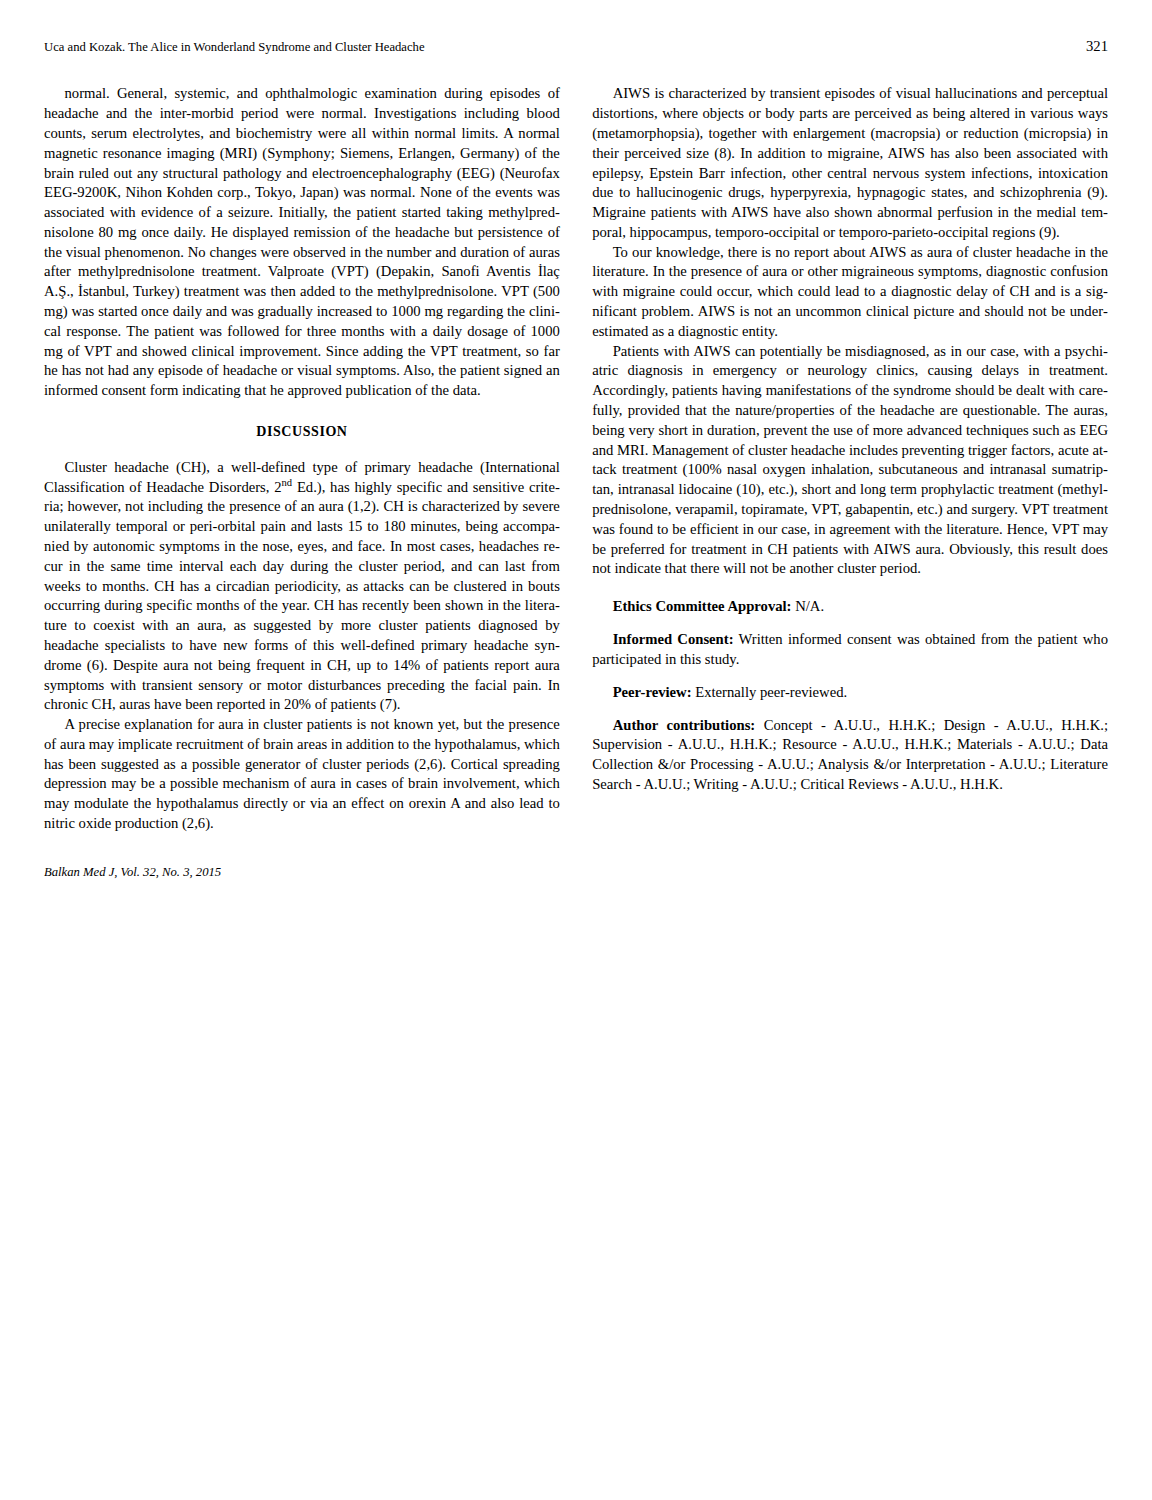Uca and Kozak. The Alice in Wonderland Syndrome and Cluster Headache 321
normal. General, systemic, and ophthalmologic examination during episodes of headache and the inter-morbid period were normal. Investigations including blood counts, serum electrolytes, and biochemistry were all within normal limits. A normal magnetic resonance imaging (MRI) (Symphony; Siemens, Erlangen, Germany) of the brain ruled out any structural pathology and electroencephalography (EEG) (Neurofax EEG-9200K, Nihon Kohden corp., Tokyo, Japan) was normal. None of the events was associated with evidence of a seizure. Initially, the patient started taking methylprednisolone 80 mg once daily. He displayed remission of the headache but persistence of the visual phenomenon. No changes were observed in the number and duration of auras after methylprednisolone treatment. Valproate (VPT) (Depakin, Sanofi Aventis İlaç A.Ş., İstanbul, Turkey) treatment was then added to the methylprednisolone. VPT (500 mg) was started once daily and was gradually increased to 1000 mg regarding the clinical response. The patient was followed for three months with a daily dosage of 1000 mg of VPT and showed clinical improvement. Since adding the VPT treatment, so far he has not had any episode of headache or visual symptoms. Also, the patient signed an informed consent form indicating that he approved publication of the data.
Discussion
Cluster headache (CH), a well-defined type of primary headache (International Classification of Headache Disorders, 2nd Ed.), has highly specific and sensitive criteria; however, not including the presence of an aura (1,2). CH is characterized by severe unilaterally temporal or peri-orbital pain and lasts 15 to 180 minutes, being accompanied by autonomic symptoms in the nose, eyes, and face. In most cases, headaches recur in the same time interval each day during the cluster period, and can last from weeks to months. CH has a circadian periodicity, as attacks can be clustered in bouts occurring during specific months of the year. CH has recently been shown in the literature to coexist with an aura, as suggested by more cluster patients diagnosed by headache specialists to have new forms of this well-defined primary headache syndrome (6). Despite aura not being frequent in CH, up to 14% of patients report aura symptoms with transient sensory or motor disturbances preceding the facial pain. In chronic CH, auras have been reported in 20% of patients (7).
A precise explanation for aura in cluster patients is not known yet, but the presence of aura may implicate recruitment of brain areas in addition to the hypothalamus, which has been suggested as a possible generator of cluster periods (2,6). Cortical spreading depression may be a possible mechanism of aura in cases of brain involvement, which may modulate the hypothalamus directly or via an effect on orexin A and also lead to nitric oxide production (2,6).
AIWS is characterized by transient episodes of visual hallucinations and perceptual distortions, where objects or body parts are perceived as being altered in various ways (metamorphopsia), together with enlargement (macropsia) or reduction (micropsia) in their perceived size (8). In addition to migraine, AIWS has also been associated with epilepsy, Epstein Barr infection, other central nervous system infections, intoxication due to hallucinogenic drugs, hyperpyrexia, hypnagogic states, and schizophrenia (9). Migraine patients with AIWS have also shown abnormal perfusion in the medial temporal, hippocampus, temporo-occipital or temporo-parieto-occipital regions (9).
To our knowledge, there is no report about AIWS as aura of cluster headache in the literature. In the presence of aura or other migraineous symptoms, diagnostic confusion with migraine could occur, which could lead to a diagnostic delay of CH and is a significant problem. AIWS is not an uncommon clinical picture and should not be underestimated as a diagnostic entity.
Patients with AIWS can potentially be misdiagnosed, as in our case, with a psychiatric diagnosis in emergency or neurology clinics, causing delays in treatment. Accordingly, patients having manifestations of the syndrome should be dealt with carefully, provided that the nature/properties of the headache are questionable. The auras, being very short in duration, prevent the use of more advanced techniques such as EEG and MRI. Management of cluster headache includes preventing trigger factors, acute attack treatment (100% nasal oxygen inhalation, subcutaneous and intranasal sumatriptan, intranasal lidocaine (10), etc.), short and long term prophylactic treatment (methylprednisolone, verapamil, topiramate, VPT, gabapentin, etc.) and surgery. VPT treatment was found to be efficient in our case, in agreement with the literature. Hence, VPT may be preferred for treatment in CH patients with AIWS aura. Obviously, this result does not indicate that there will not be another cluster period.
Ethics Committee Approval: N/A.
Informed Consent: Written informed consent was obtained from the patient who participated in this study.
Peer-review: Externally peer-reviewed.
Author contributions: Concept - A.U.U., H.H.K.; Design - A.U.U., H.H.K.; Supervision - A.U.U., H.H.K.; Resource - A.U.U., H.H.K.; Materials - A.U.U.; Data Collection &/or Processing - A.U.U.; Analysis &/or Interpretation - A.U.U.; Literature Search - A.U.U.; Writing - A.U.U.; Critical Reviews - A.U.U., H.H.K.
Balkan Med J, Vol. 32, No. 3, 2015